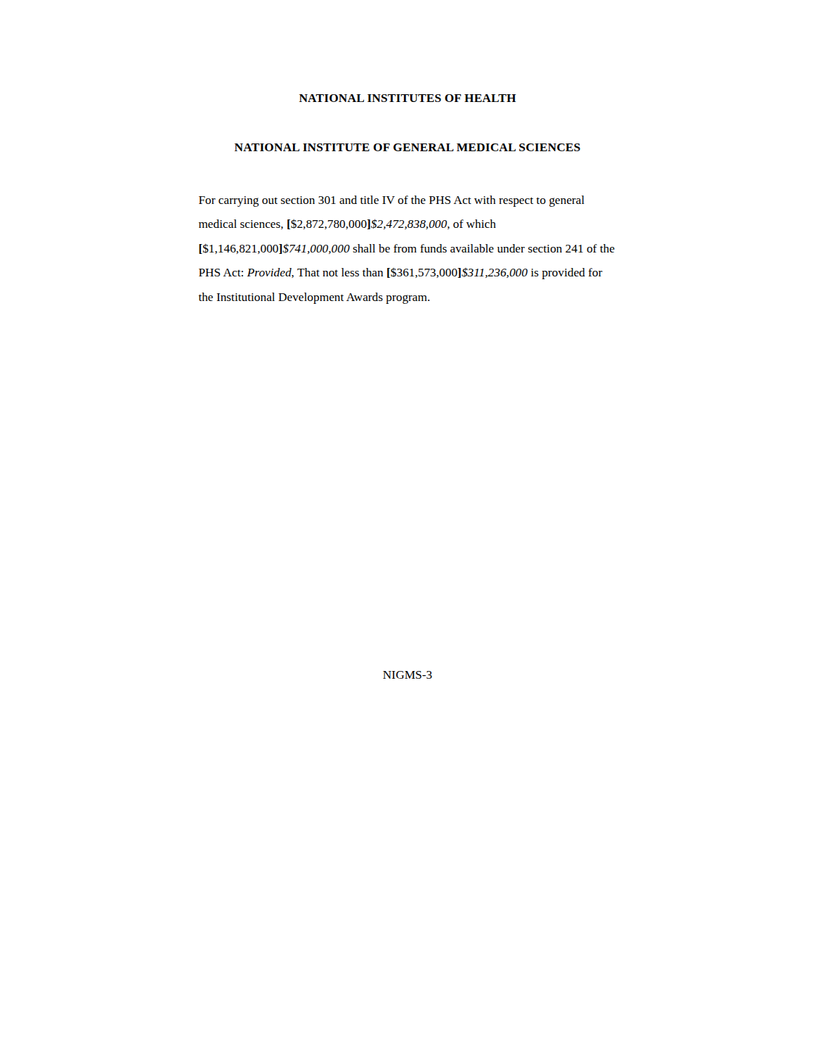NATIONAL INSTITUTES OF HEALTH
NATIONAL INSTITUTE OF GENERAL MEDICAL SCIENCES
For carrying out section 301 and title IV of the PHS Act with respect to general medical sciences, [$2,872,780,000]$2,472,838,000, of which [$1,146,821,000]$741,000,000 shall be from funds available under section 241 of the PHS Act: Provided, That not less than [$361,573,000]$311,236,000 is provided for the Institutional Development Awards program.
NIGMS-3